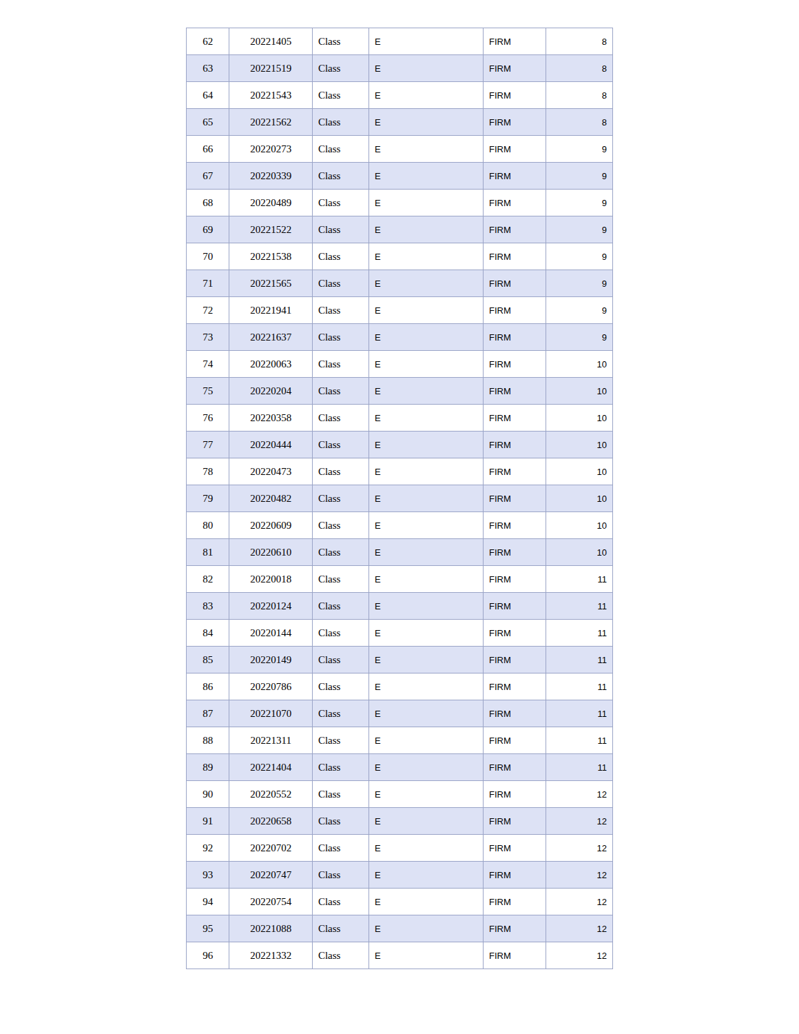| 62 | 20221405 | Class | E | FIRM | 8 |
| 63 | 20221519 | Class | E | FIRM | 8 |
| 64 | 20221543 | Class | E | FIRM | 8 |
| 65 | 20221562 | Class | E | FIRM | 8 |
| 66 | 20220273 | Class | E | FIRM | 9 |
| 67 | 20220339 | Class | E | FIRM | 9 |
| 68 | 20220489 | Class | E | FIRM | 9 |
| 69 | 20221522 | Class | E | FIRM | 9 |
| 70 | 20221538 | Class | E | FIRM | 9 |
| 71 | 20221565 | Class | E | FIRM | 9 |
| 72 | 20221941 | Class | E | FIRM | 9 |
| 73 | 20221637 | Class | E | FIRM | 9 |
| 74 | 20220063 | Class | E | FIRM | 10 |
| 75 | 20220204 | Class | E | FIRM | 10 |
| 76 | 20220358 | Class | E | FIRM | 10 |
| 77 | 20220444 | Class | E | FIRM | 10 |
| 78 | 20220473 | Class | E | FIRM | 10 |
| 79 | 20220482 | Class | E | FIRM | 10 |
| 80 | 20220609 | Class | E | FIRM | 10 |
| 81 | 20220610 | Class | E | FIRM | 10 |
| 82 | 20220018 | Class | E | FIRM | 11 |
| 83 | 20220124 | Class | E | FIRM | 11 |
| 84 | 20220144 | Class | E | FIRM | 11 |
| 85 | 20220149 | Class | E | FIRM | 11 |
| 86 | 20220786 | Class | E | FIRM | 11 |
| 87 | 20221070 | Class | E | FIRM | 11 |
| 88 | 20221311 | Class | E | FIRM | 11 |
| 89 | 20221404 | Class | E | FIRM | 11 |
| 90 | 20220552 | Class | E | FIRM | 12 |
| 91 | 20220658 | Class | E | FIRM | 12 |
| 92 | 20220702 | Class | E | FIRM | 12 |
| 93 | 20220747 | Class | E | FIRM | 12 |
| 94 | 20220754 | Class | E | FIRM | 12 |
| 95 | 20221088 | Class | E | FIRM | 12 |
| 96 | 20221332 | Class | E | FIRM | 12 |